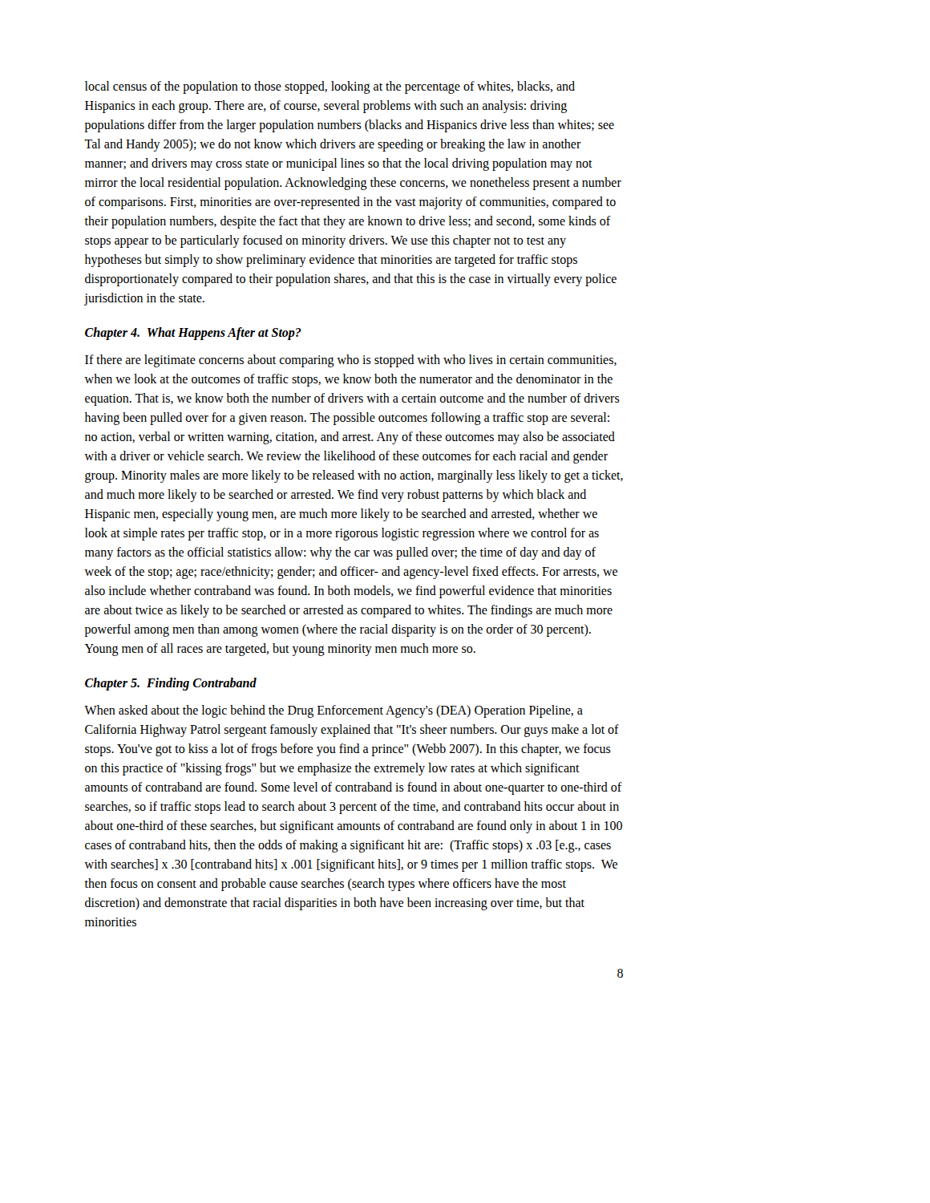local census of the population to those stopped, looking at the percentage of whites, blacks, and Hispanics in each group. There are, of course, several problems with such an analysis: driving populations differ from the larger population numbers (blacks and Hispanics drive less than whites; see Tal and Handy 2005); we do not know which drivers are speeding or breaking the law in another manner; and drivers may cross state or municipal lines so that the local driving population may not mirror the local residential population. Acknowledging these concerns, we nonetheless present a number of comparisons. First, minorities are over-represented in the vast majority of communities, compared to their population numbers, despite the fact that they are known to drive less; and second, some kinds of stops appear to be particularly focused on minority drivers. We use this chapter not to test any hypotheses but simply to show preliminary evidence that minorities are targeted for traffic stops disproportionately compared to their population shares, and that this is the case in virtually every police jurisdiction in the state.
Chapter 4. What Happens After at Stop?
If there are legitimate concerns about comparing who is stopped with who lives in certain communities, when we look at the outcomes of traffic stops, we know both the numerator and the denominator in the equation. That is, we know both the number of drivers with a certain outcome and the number of drivers having been pulled over for a given reason. The possible outcomes following a traffic stop are several: no action, verbal or written warning, citation, and arrest. Any of these outcomes may also be associated with a driver or vehicle search. We review the likelihood of these outcomes for each racial and gender group. Minority males are more likely to be released with no action, marginally less likely to get a ticket, and much more likely to be searched or arrested. We find very robust patterns by which black and Hispanic men, especially young men, are much more likely to be searched and arrested, whether we look at simple rates per traffic stop, or in a more rigorous logistic regression where we control for as many factors as the official statistics allow: why the car was pulled over; the time of day and day of week of the stop; age; race/ethnicity; gender; and officer- and agency-level fixed effects. For arrests, we also include whether contraband was found. In both models, we find powerful evidence that minorities are about twice as likely to be searched or arrested as compared to whites. The findings are much more powerful among men than among women (where the racial disparity is on the order of 30 percent). Young men of all races are targeted, but young minority men much more so.
Chapter 5. Finding Contraband
When asked about the logic behind the Drug Enforcement Agency's (DEA) Operation Pipeline, a California Highway Patrol sergeant famously explained that "It's sheer numbers. Our guys make a lot of stops. You've got to kiss a lot of frogs before you find a prince" (Webb 2007). In this chapter, we focus on this practice of "kissing frogs" but we emphasize the extremely low rates at which significant amounts of contraband are found. Some level of contraband is found in about one-quarter to one-third of searches, so if traffic stops lead to search about 3 percent of the time, and contraband hits occur about in about one-third of these searches, but significant amounts of contraband are found only in about 1 in 100 cases of contraband hits, then the odds of making a significant hit are: (Traffic stops) x .03 [e.g., cases with searches] x .30 [contraband hits] x .001 [significant hits], or 9 times per 1 million traffic stops. We then focus on consent and probable cause searches (search types where officers have the most discretion) and demonstrate that racial disparities in both have been increasing over time, but that minorities
8